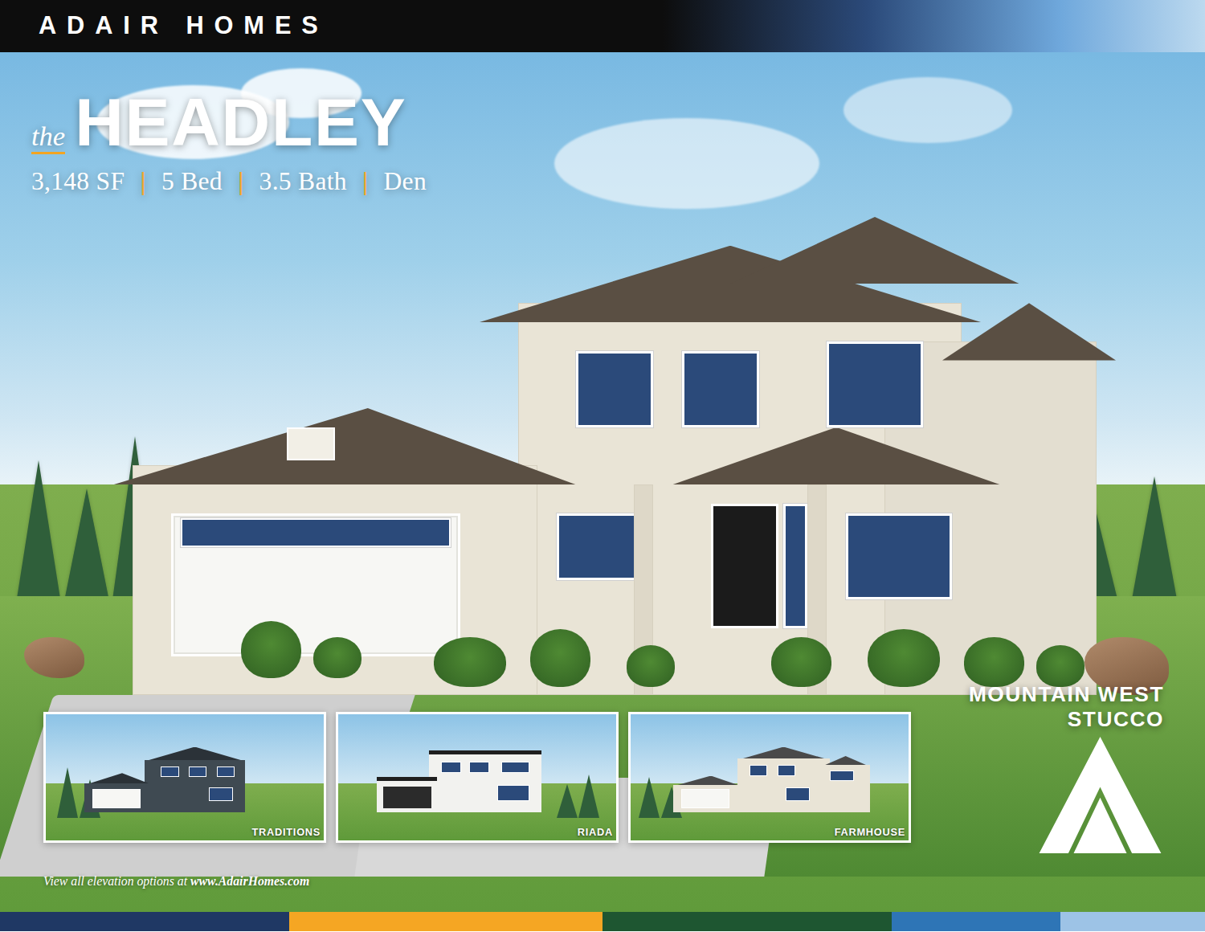Adair Homes
the
HEADLEY
3,148 SF | 5 Bed | 3.5 Bath | Den
TRADITIONS
RIADA
FARMHOUSE
MOUNTAIN WEST
STUCCO
View all elevation options at www.AdairHomes.com